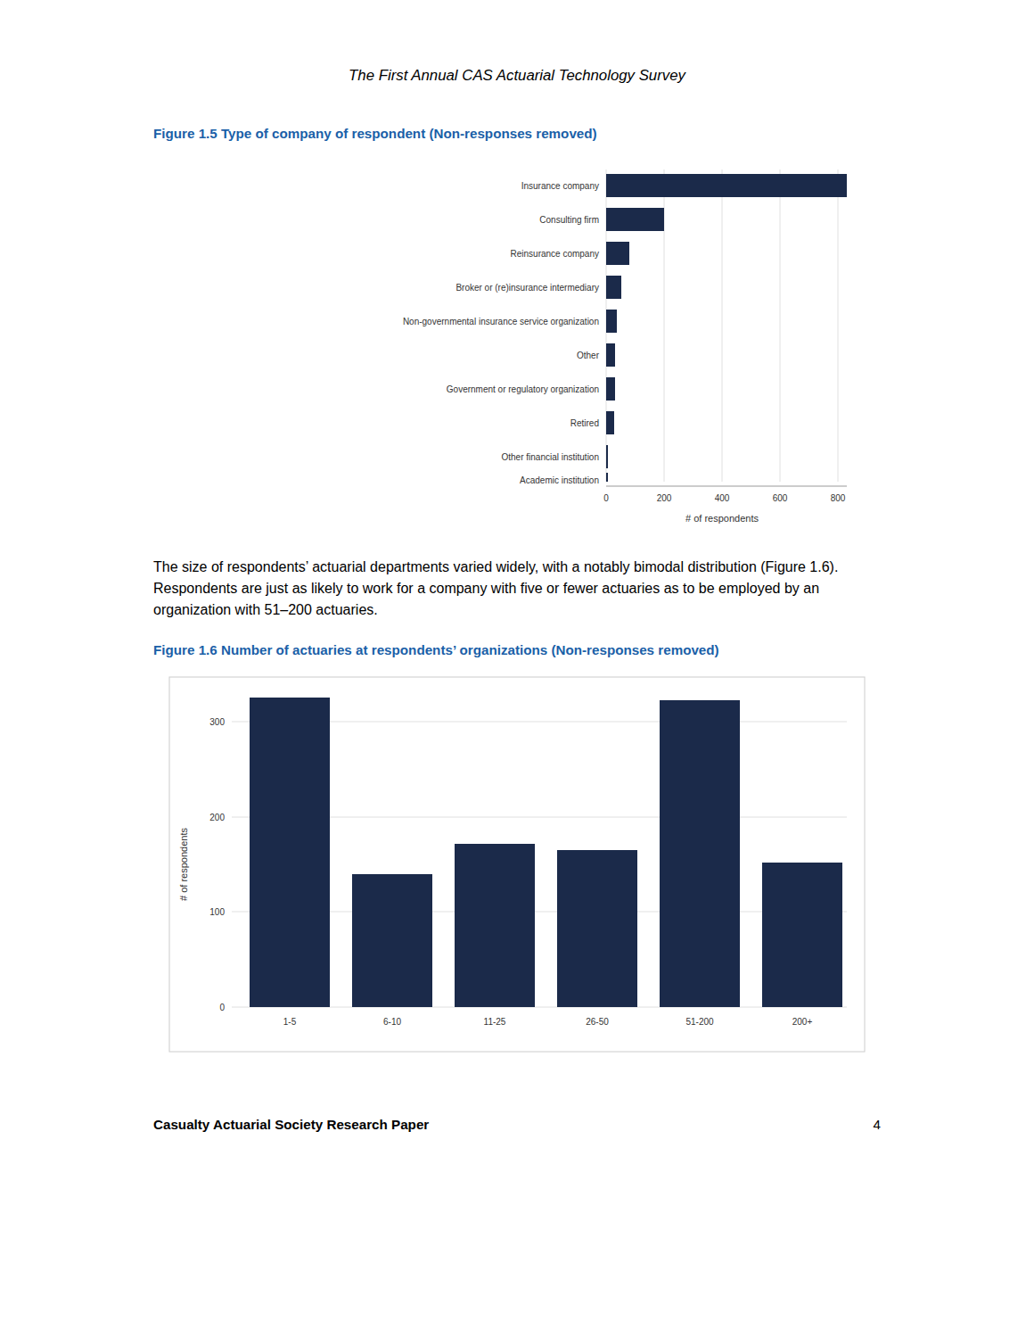The First Annual CAS Actuarial Technology Survey
Figure 1.5 Type of company of respondent (Non-responses removed)
x scale: 0 -> 500px, 800 -> 760px => 0.325 px per unit Insurance company Consulting firm Reinsurance company Broker or (re)insurance intermediary Non-governmental insurance service organization Other Government or regulatory organization Retired Other financial institution Academic institution 0 200 400 600 800 # of respondents
The size of respondents’ actuarial departments varied widely, with a notably bimodal distribution (Figure 1.6). Respondents are just as likely to work for a company with five or fewer actuaries as to be employed by an organization with 51–200 actuaries.
Figure 1.6 Number of actuaries at respondents’ organizations (Non-responses removed)
0 100 200 300 # of respondents 1-5 6-10 11-25 26-50 51-200 200+
Casualty Actuarial Society Research Paper 4